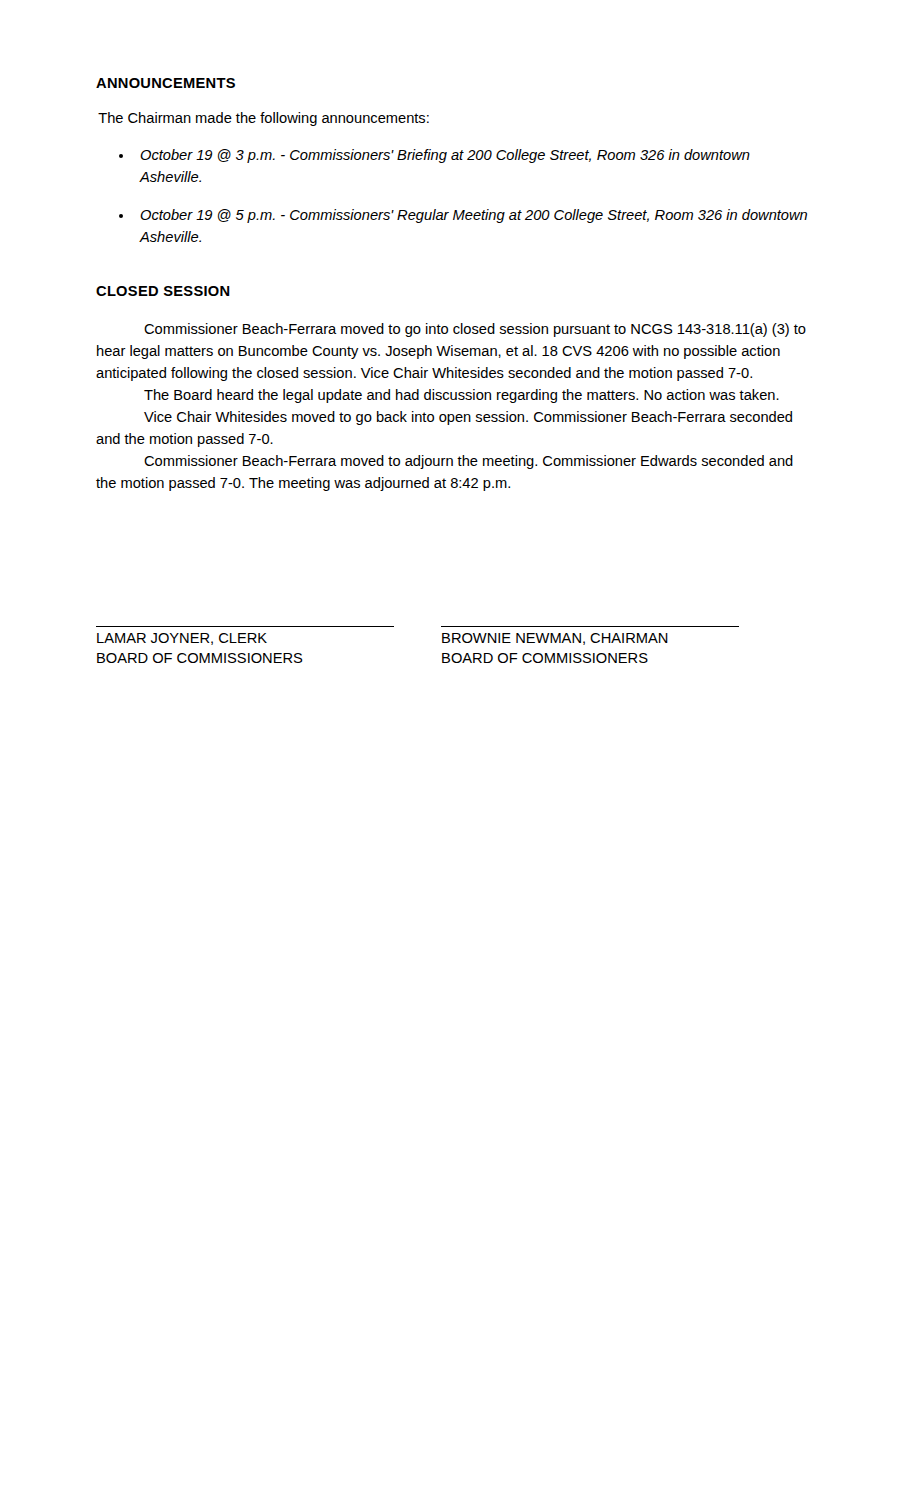ANNOUNCEMENTS
The Chairman made the following announcements:
October 19 @ 3 p.m. - Commissioners' Briefing at 200 College Street, Room 326 in downtown Asheville.
October 19 @ 5 p.m. - Commissioners' Regular Meeting at 200 College Street, Room 326 in downtown Asheville.
CLOSED SESSION
Commissioner Beach-Ferrara moved to go into closed session pursuant to NCGS 143-318.11(a) (3) to hear legal matters on Buncombe County vs. Joseph Wiseman, et al. 18 CVS 4206 with no possible action anticipated following the closed session. Vice Chair Whitesides seconded and the motion passed 7-0.
The Board heard the legal update and had discussion regarding the matters. No action was taken.
Vice Chair Whitesides moved to go back into open session. Commissioner Beach-Ferrara seconded and the motion passed 7-0.
Commissioner Beach-Ferrara moved to adjourn the meeting. Commissioner Edwards seconded and the motion passed 7-0. The meeting was adjourned at 8:42 p.m.
| LAMAR JOYNER, CLERK BOARD OF COMMISSIONERS | BROWNIE NEWMAN, CHAIRMAN BOARD OF COMMISSIONERS |